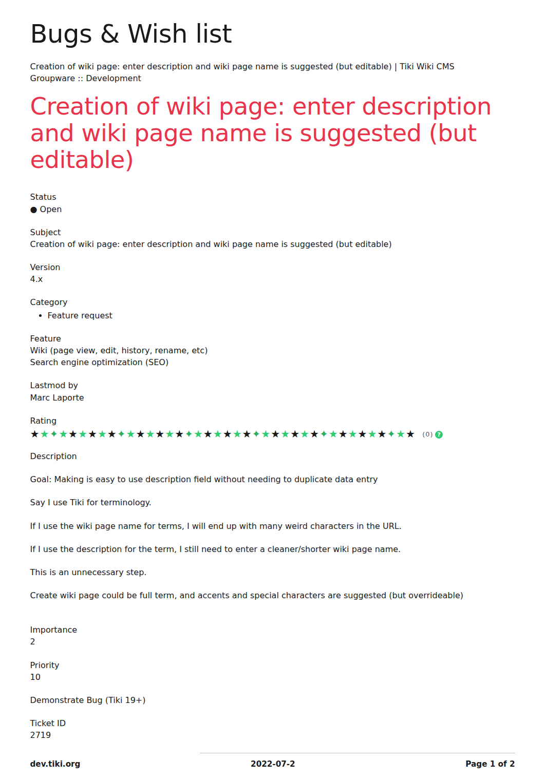Bugs & Wish list
Creation of wiki page: enter description and wiki page name is suggested (but editable) | Tiki Wiki CMS Groupware :: Development
Creation of wiki page: enter description and wiki page name is suggested (but editable)
Status
● Open
Subject
Creation of wiki page: enter description and wiki page name is suggested (but editable)
Version
4.x
Category
Feature request
Feature
Wiki (page view, edit, history, rename, etc)
Search engine optimization (SEO)
Lastmod by
Marc Laporte
Rating
★★✦★★★★★★✦★★★★★★✦★★★★★★✦★★★★★★✦★★★★★★✦★★ (0)?
Description
Goal: Making is easy to use description field without needing to duplicate data entry
Say I use Tiki for terminology.
If I use the wiki page name for terms, I will end up with many weird characters in the URL.
If I use the description for the term, I still need to enter a cleaner/shorter wiki page name.
This is an unnecessary step.
Create wiki page could be full term, and accents and special characters are suggested (but overrideable)
Importance
2
Priority
10
Demonstrate Bug (Tiki 19+)
Ticket ID
2719
dev.tiki.org
2022-07-2
Page 1 of 2